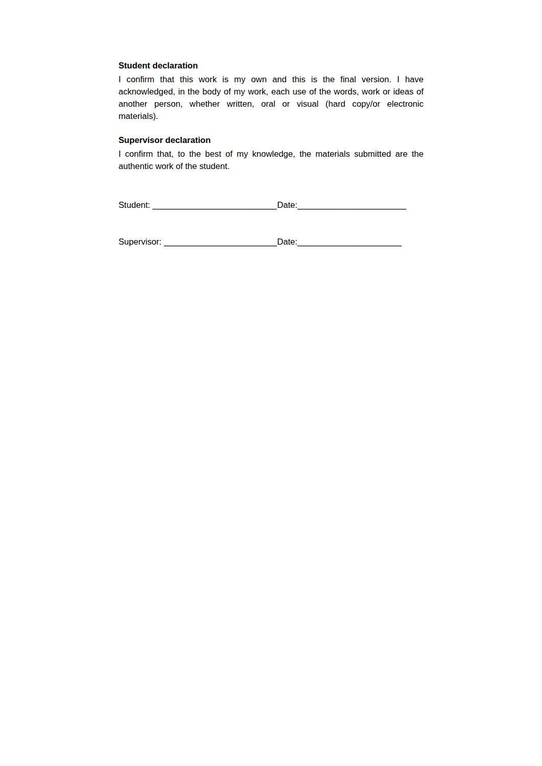Student declaration
I confirm that this work is my own and this is the final version. I have acknowledged, in the body of my work, each use of the words, work or ideas of another person, whether written, oral or visual (hard copy/or electronic materials).
Supervisor declaration
I confirm that, to the best of my knowledge, the materials submitted are the authentic work of the student.
Student: _______________________________
Date:_______________________
Supervisor: _____________________________
Date:______________________